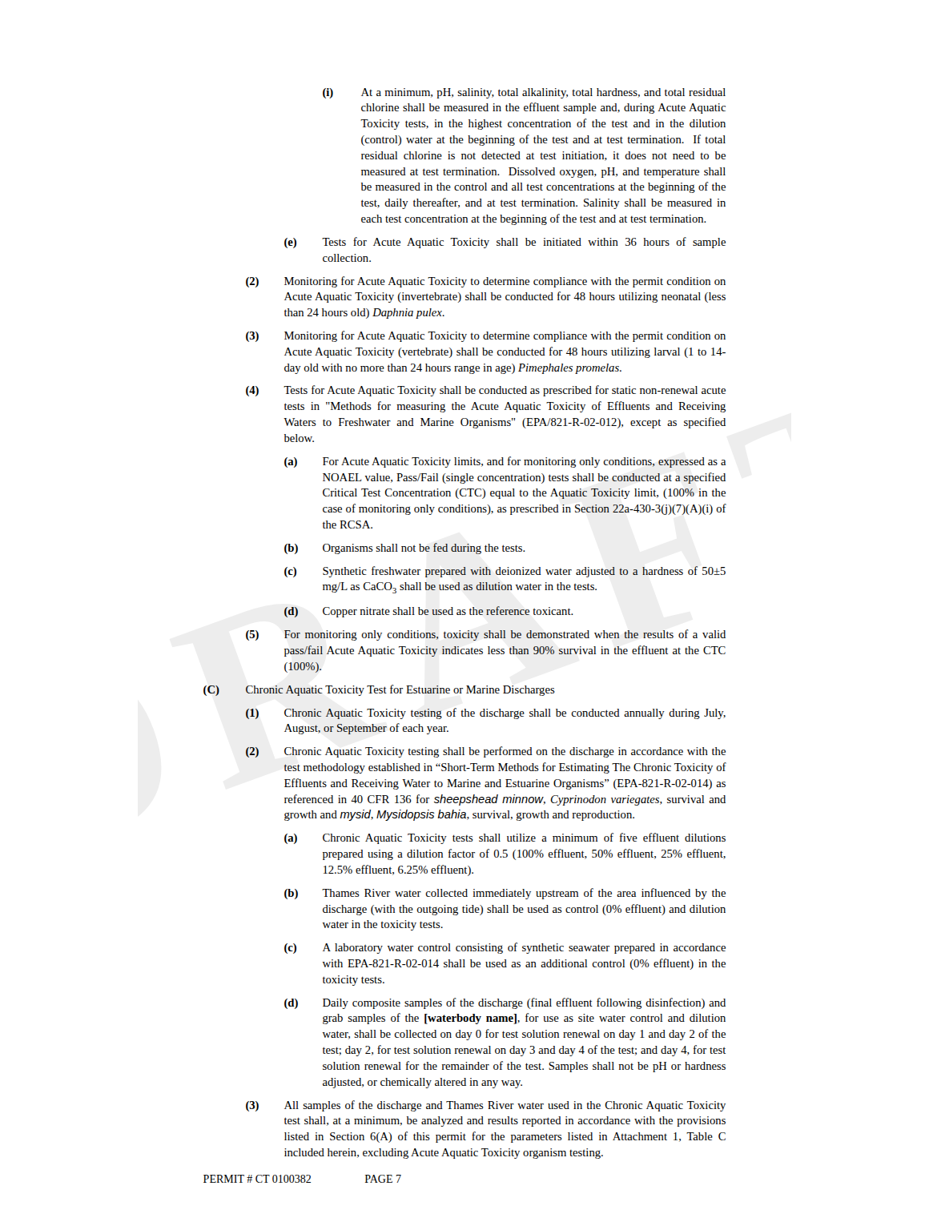DRAFT
(i)
At a minimum, pH, salinity, total alkalinity, total hardness, and total residual chlorine shall be measured in the effluent sample and, during Acute Aquatic Toxicity tests, in the highest concentration of the test and in the dilution (control) water at the beginning of the test and at test termination. If total residual chlorine is not detected at test initiation, it does not need to be measured at test termination. Dissolved oxygen, pH, and temperature shall be measured in the control and all test concentrations at the beginning of the test, daily thereafter, and at test termination. Salinity shall be measured in each test concentration at the beginning of the test and at test termination.
(e)
Tests for Acute Aquatic Toxicity shall be initiated within 36 hours of sample collection.
(2)
Monitoring for Acute Aquatic Toxicity to determine compliance with the permit condition on Acute Aquatic Toxicity (invertebrate) shall be conducted for 48 hours utilizing neonatal (less than 24 hours old) Daphnia pulex.
(3)
Monitoring for Acute Aquatic Toxicity to determine compliance with the permit condition on Acute Aquatic Toxicity (vertebrate) shall be conducted for 48 hours utilizing larval (1 to 14-day old with no more than 24 hours range in age) Pimephales promelas.
(4)
Tests for Acute Aquatic Toxicity shall be conducted as prescribed for static non-renewal acute tests in "Methods for measuring the Acute Aquatic Toxicity of Effluents and Receiving Waters to Freshwater and Marine Organisms" (EPA/821-R-02-012), except as specified below.
(a)
For Acute Aquatic Toxicity limits, and for monitoring only conditions, expressed as a NOAEL value, Pass/Fail (single concentration) tests shall be conducted at a specified Critical Test Concentration (CTC) equal to the Aquatic Toxicity limit, (100% in the case of monitoring only conditions), as prescribed in Section 22a-430-3(j)(7)(A)(i) of the RCSA.
(b)
Organisms shall not be fed during the tests.
(c)
Synthetic freshwater prepared with deionized water adjusted to a hardness of 50±5 mg/L as CaCO3 shall be used as dilution water in the tests.
(d)
Copper nitrate shall be used as the reference toxicant.
(5)
For monitoring only conditions, toxicity shall be demonstrated when the results of a valid pass/fail Acute Aquatic Toxicity indicates less than 90% survival in the effluent at the CTC (100%).
(C)
Chronic Aquatic Toxicity Test for Estuarine or Marine Discharges
(1)
Chronic Aquatic Toxicity testing of the discharge shall be conducted annually during July, August, or September of each year.
(2)
Chronic Aquatic Toxicity testing shall be performed on the discharge in accordance with the test methodology established in “Short-Term Methods for Estimating The Chronic Toxicity of Effluents and Receiving Water to Marine and Estuarine Organisms” (EPA-821-R-02-014) as referenced in 40 CFR 136 for sheepshead minnow, Cyprinodon variegates, survival and growth and mysid, Mysidopsis bahia, survival, growth and reproduction.
(a)
Chronic Aquatic Toxicity tests shall utilize a minimum of five effluent dilutions prepared using a dilution factor of 0.5 (100% effluent, 50% effluent, 25% effluent, 12.5% effluent, 6.25% effluent).
(b)
Thames River water collected immediately upstream of the area influenced by the discharge (with the outgoing tide) shall be used as control (0% effluent) and dilution water in the toxicity tests.
(c)
A laboratory water control consisting of synthetic seawater prepared in accordance with EPA-821-R-02-014 shall be used as an additional control (0% effluent) in the toxicity tests.
(d)
Daily composite samples of the discharge (final effluent following disinfection) and grab samples of the [waterbody name], for use as site water control and dilution water, shall be collected on day 0 for test solution renewal on day 1 and day 2 of the test; day 2, for test solution renewal on day 3 and day 4 of the test; and day 4, for test solution renewal for the remainder of the test. Samples shall not be pH or hardness adjusted, or chemically altered in any way.
(3)
All samples of the discharge and Thames River water used in the Chronic Aquatic Toxicity test shall, at a minimum, be analyzed and results reported in accordance with the provisions listed in Section 6(A) of this permit for the parameters listed in Attachment 1, Table C included herein, excluding Acute Aquatic Toxicity organism testing.
PERMIT # CT 0100382
PAGE 7